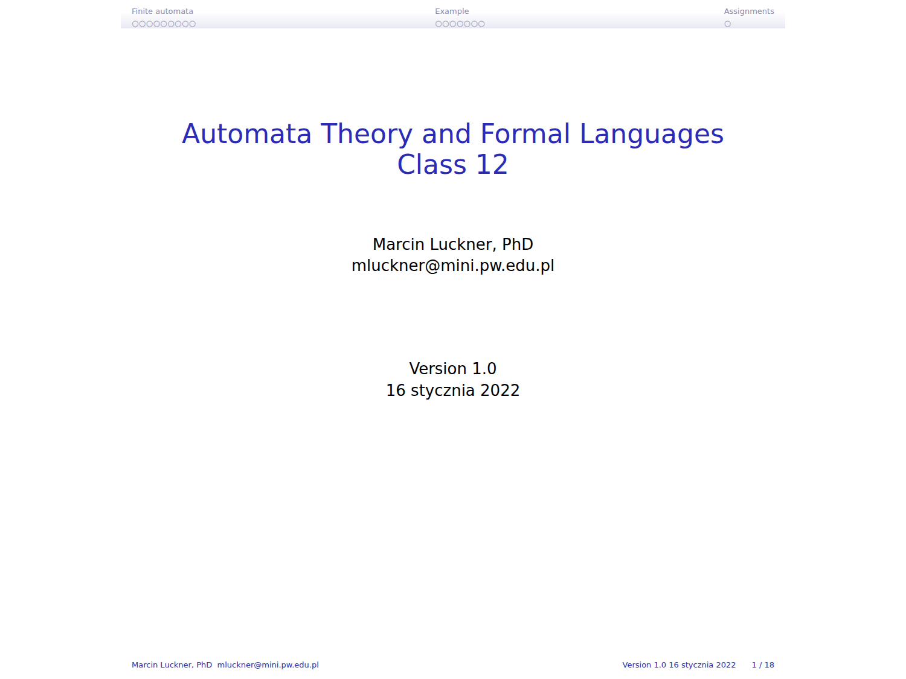Finite automata ○○○○○○○○○
Example ○○○○○○○
Assignments ○
Automata Theory and Formal Languages Class 12
Marcin Luckner, PhD mluckner@mini.pw.edu.pl
Version 1.0 16 stycznia 2022
Marcin Luckner, PhD mluckner@mini.pw.edu.pl Version 1.0 16 stycznia 20221 / 18